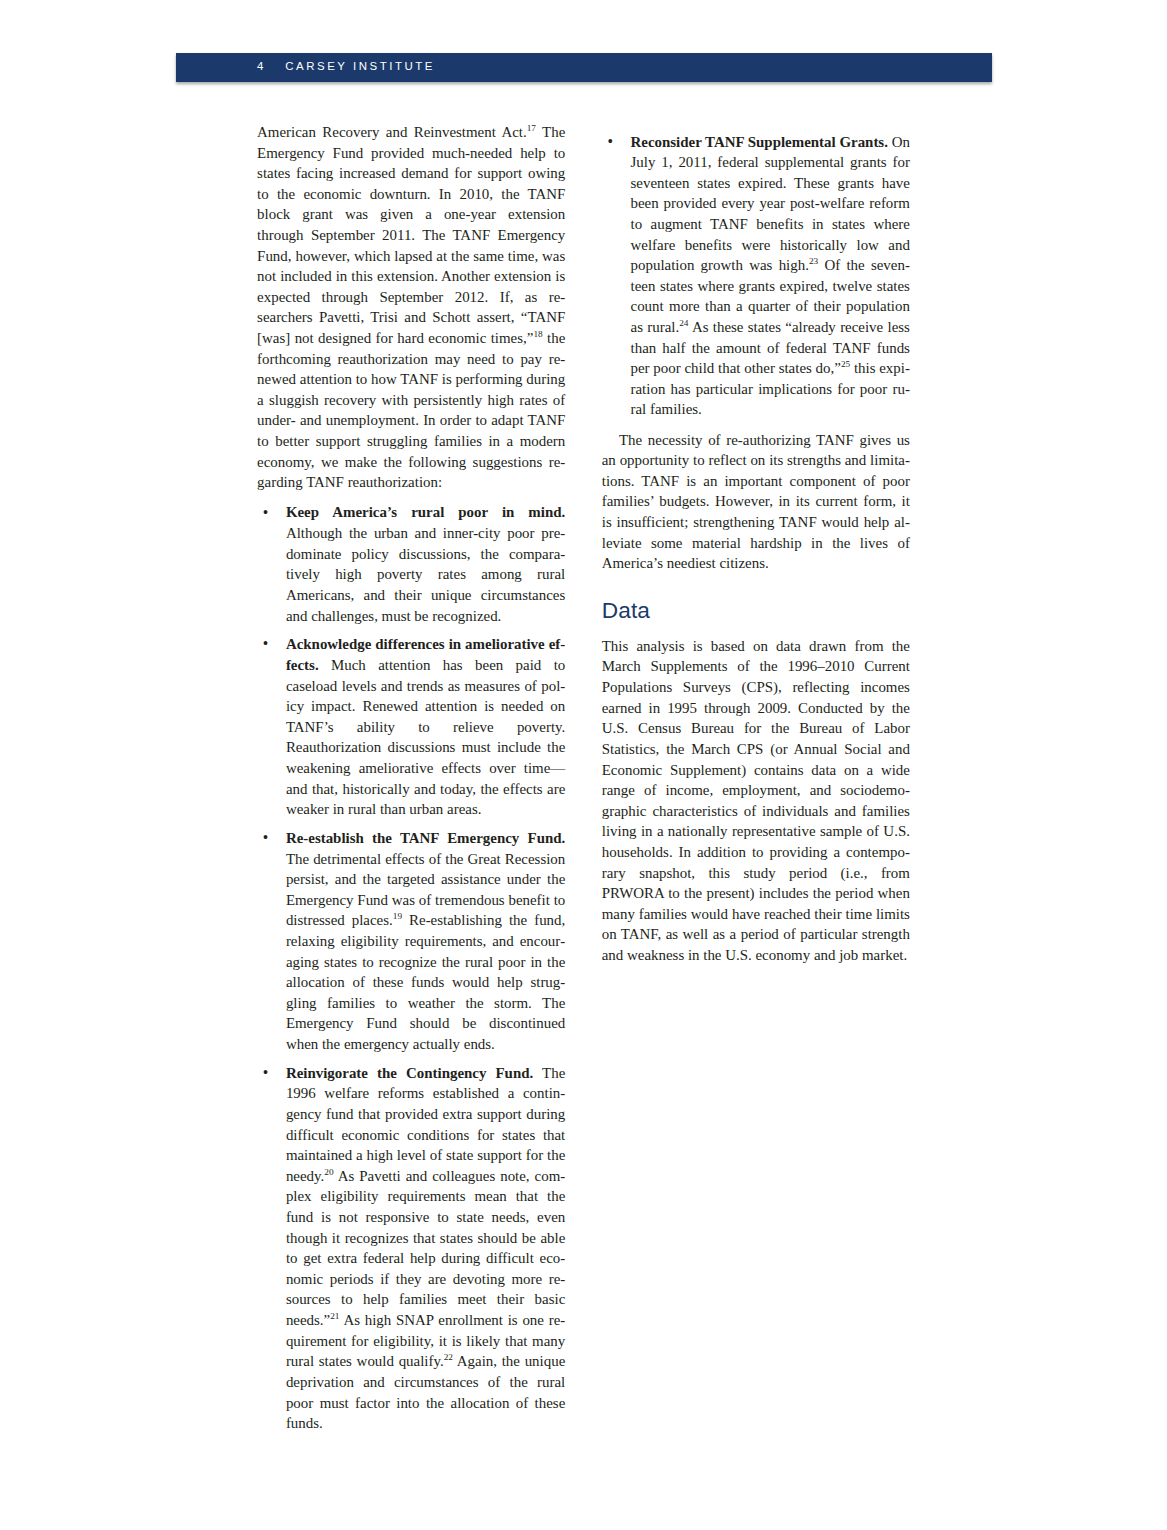4 CARSEY INSTITUTE
American Recovery and Reinvestment Act.17 The Emergency Fund provided much-needed help to states facing increased demand for support owing to the economic downturn. In 2010, the TANF block grant was given a one-year extension through September 2011. The TANF Emergency Fund, however, which lapsed at the same time, was not included in this extension. Another extension is expected through September 2012. If, as researchers Pavetti, Trisi and Schott assert, “TANF [was] not designed for hard economic times,”18 the forthcoming reauthorization may need to pay renewed attention to how TANF is performing during a sluggish recovery with persistently high rates of under- and unemployment. In order to adapt TANF to better support struggling families in a modern economy, we make the following suggestions regarding TANF reauthorization:
Keep America’s rural poor in mind. Although the urban and inner-city poor predominate policy discussions, the comparatively high poverty rates among rural Americans, and their unique circumstances and challenges, must be recognized.
Acknowledge differences in ameliorative effects. Much attention has been paid to caseload levels and trends as measures of policy impact. Renewed attention is needed on TANF’s ability to relieve poverty. Reauthorization discussions must include the weakening ameliorative effects over time—and that, historically and today, the effects are weaker in rural than urban areas.
Re-establish the TANF Emergency Fund. The detrimental effects of the Great Recession persist, and the targeted assistance under the Emergency Fund was of tremendous benefit to distressed places.19 Re-establishing the fund, relaxing eligibility requirements, and encouraging states to recognize the rural poor in the allocation of these funds would help struggling families to weather the storm. The Emergency Fund should be discontinued when the emergency actually ends.
Reinvigorate the Contingency Fund. The 1996 welfare reforms established a contingency fund that provided extra support during difficult economic conditions for states that maintained a high level of state support for the needy.20 As Pavetti and colleagues note, complex eligibility requirements mean that the fund is not responsive to state needs, even though it recognizes that states should be able to get extra federal help during difficult economic periods if they are devoting more resources to help families meet their basic needs.”21 As high SNAP enrollment is one requirement for eligibility, it is likely that many rural states would qualify.22 Again, the unique deprivation and circumstances of the rural poor must factor into the allocation of these funds.
Reconsider TANF Supplemental Grants. On July 1, 2011, federal supplemental grants for seventeen states expired. These grants have been provided every year post-welfare reform to augment TANF benefits in states where welfare benefits were historically low and population growth was high.23 Of the seventeen states where grants expired, twelve states count more than a quarter of their population as rural.24 As these states “already receive less than half the amount of federal TANF funds per poor child that other states do,”25 this expiration has particular implications for poor rural families.
The necessity of re-authorizing TANF gives us an opportunity to reflect on its strengths and limitations. TANF is an important component of poor families’ budgets. However, in its current form, it is insufficient; strengthening TANF would help alleviate some material hardship in the lives of America’s neediest citizens.
Data
This analysis is based on data drawn from the March Supplements of the 1996–2010 Current Populations Surveys (CPS), reflecting incomes earned in 1995 through 2009. Conducted by the U.S. Census Bureau for the Bureau of Labor Statistics, the March CPS (or Annual Social and Economic Supplement) contains data on a wide range of income, employment, and sociodemographic characteristics of individuals and families living in a nationally representative sample of U.S. households. In addition to providing a contemporary snapshot, this study period (i.e., from PRWORA to the present) includes the period when many families would have reached their time limits on TANF, as well as a period of particular strength and weakness in the U.S. economy and job market.